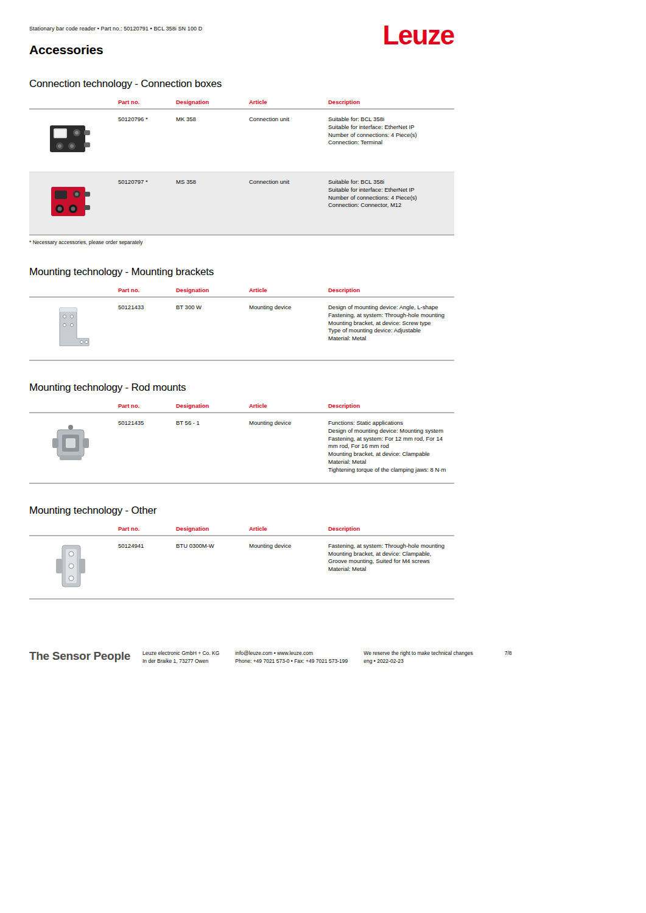Stationary bar code reader • Part no.: 50120791 • BCL 358i SN 100 D
Accessories
Leuze
Connection technology - Connection boxes
| | Part no. | Designation | Article | Description |
| --- | --- | --- | --- | --- |
| | 50120796 * | MK 358 | Connection unit | Suitable for: BCL 358i Suitable for interface: EtherNet IP Number of connections: 4 Piece(s) Connection: Terminal |
| | 50120797 * | MS 358 | Connection unit | Suitable for: BCL 358i Suitable for interface: EtherNet IP Number of connections: 4 Piece(s) Connection: Connector, M12 |
* Necessary accessories, please order separately
Mounting technology - Mounting brackets
| | Part no. | Designation | Article | Description |
| --- | --- | --- | --- | --- |
| | 50121433 | BT 300 W | Mounting device | Design of mounting device: Angle, L-shape Fastening, at system: Through-hole mounting Mounting bracket, at device: Screw type Type of mounting device: Adjustable Material: Metal |
Mounting technology - Rod mounts
| | Part no. | Designation | Article | Description |
| --- | --- | --- | --- | --- |
| | 50121435 | BT 56 - 1 | Mounting device | Functions: Static applications Design of mounting device: Mounting system Fastening, at system: For 12 mm rod, For 14 mm rod, For 16 mm rod Mounting bracket, at device: Clampable Material: Metal Tightening torque of the clamping jaws: 8 N·m |
Mounting technology - Other
| | Part no. | Designation | Article | Description |
| --- | --- | --- | --- | --- |
| | 50124941 | BTU 0300M-W | Mounting device | Fastening, at system: Through-hole mounting Mounting bracket, at device: Clampable, Groove mounting, Suited for M4 screws Material: Metal |
The Sensor People
Leuze electronic GmbH + Co. KG
In der Braike 1, 73277 Owen
info@leuze.com • www.leuze.com
Phone: +49 7021 573-0 • Fax: +49 7021 573-199
We reserve the right to make technical changes
eng • 2022-02-23
7/8